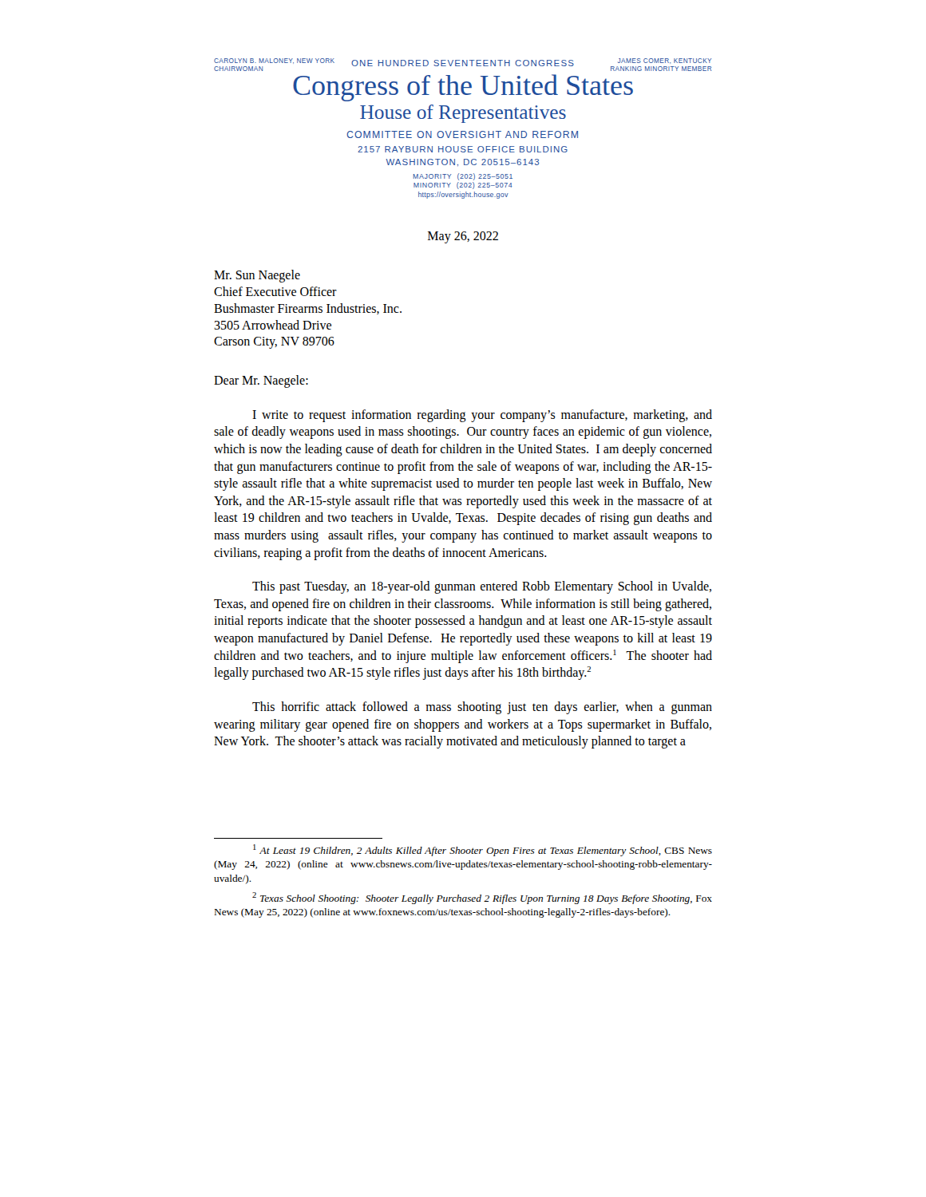CAROLYN B. MALONEY, NEW YORK
CHAIRWOMAN
JAMES COMER, KENTUCKY
RANKING MINORITY MEMBER
ONE HUNDRED SEVENTEENTH CONGRESS
Congress of the United States
House of Representatives
COMMITTEE ON OVERSIGHT AND REFORM
2157 RAYBURN HOUSE OFFICE BUILDING
WASHINGTON, DC 20515–6143
MAJORITY (202) 225–5051
MINORITY (202) 225–5074
https://oversight.house.gov
May 26, 2022
Mr. Sun Naegele
Chief Executive Officer
Bushmaster Firearms Industries, Inc.
3505 Arrowhead Drive
Carson City, NV 89706
Dear Mr. Naegele:
I write to request information regarding your company’s manufacture, marketing, and sale of deadly weapons used in mass shootings. Our country faces an epidemic of gun violence, which is now the leading cause of death for children in the United States. I am deeply concerned that gun manufacturers continue to profit from the sale of weapons of war, including the AR-15-style assault rifle that a white supremacist used to murder ten people last week in Buffalo, New York, and the AR-15-style assault rifle that was reportedly used this week in the massacre of at least 19 children and two teachers in Uvalde, Texas. Despite decades of rising gun deaths and mass murders using assault rifles, your company has continued to market assault weapons to civilians, reaping a profit from the deaths of innocent Americans.
This past Tuesday, an 18-year-old gunman entered Robb Elementary School in Uvalde, Texas, and opened fire on children in their classrooms. While information is still being gathered, initial reports indicate that the shooter possessed a handgun and at least one AR-15-style assault weapon manufactured by Daniel Defense. He reportedly used these weapons to kill at least 19 children and two teachers, and to injure multiple law enforcement officers.1 The shooter had legally purchased two AR-15 style rifles just days after his 18th birthday.2
This horrific attack followed a mass shooting just ten days earlier, when a gunman wearing military gear opened fire on shoppers and workers at a Tops supermarket in Buffalo, New York. The shooter’s attack was racially motivated and meticulously planned to target a
1 At Least 19 Children, 2 Adults Killed After Shooter Open Fires at Texas Elementary School, CBS News (May 24, 2022) (online at www.cbsnews.com/live-updates/texas-elementary-school-shooting-robb-elementary-uvalde/).
2 Texas School Shooting: Shooter Legally Purchased 2 Rifles Upon Turning 18 Days Before Shooting, Fox News (May 25, 2022) (online at www.foxnews.com/us/texas-school-shooting-legally-2-rifles-days-before).